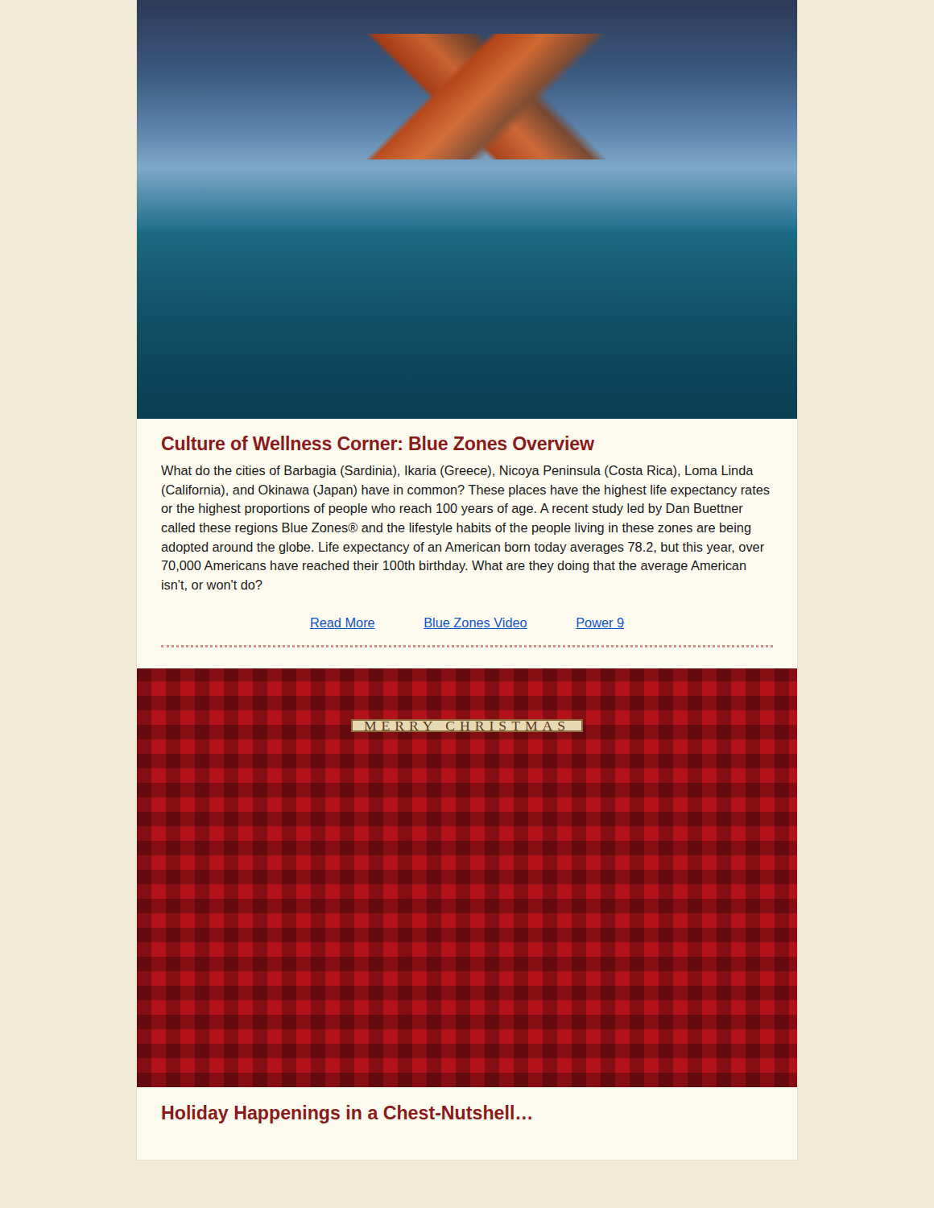Culture of Wellness Corner: Blue Zones Overview
What do the cities of Barbagia (Sardinia), Ikaria (Greece), Nicoya Peninsula (Costa Rica), Loma Linda (California), and Okinawa (Japan) have in common? These places have the highest life expectancy rates or the highest proportions of people who reach 100 years of age. A recent study led by Dan Buettner called these regions Blue Zones® and the lifestyle habits of the people living in these zones are being adopted around the globe. Life expectancy of an American born today averages 78.2, but this year, over 70,000 Americans have reached their 100th birthday. What are they doing that the average American isn't, or won't do?
Read More Blue Zones Video Power 9
Holiday Happenings in a Chest-Nutshell…